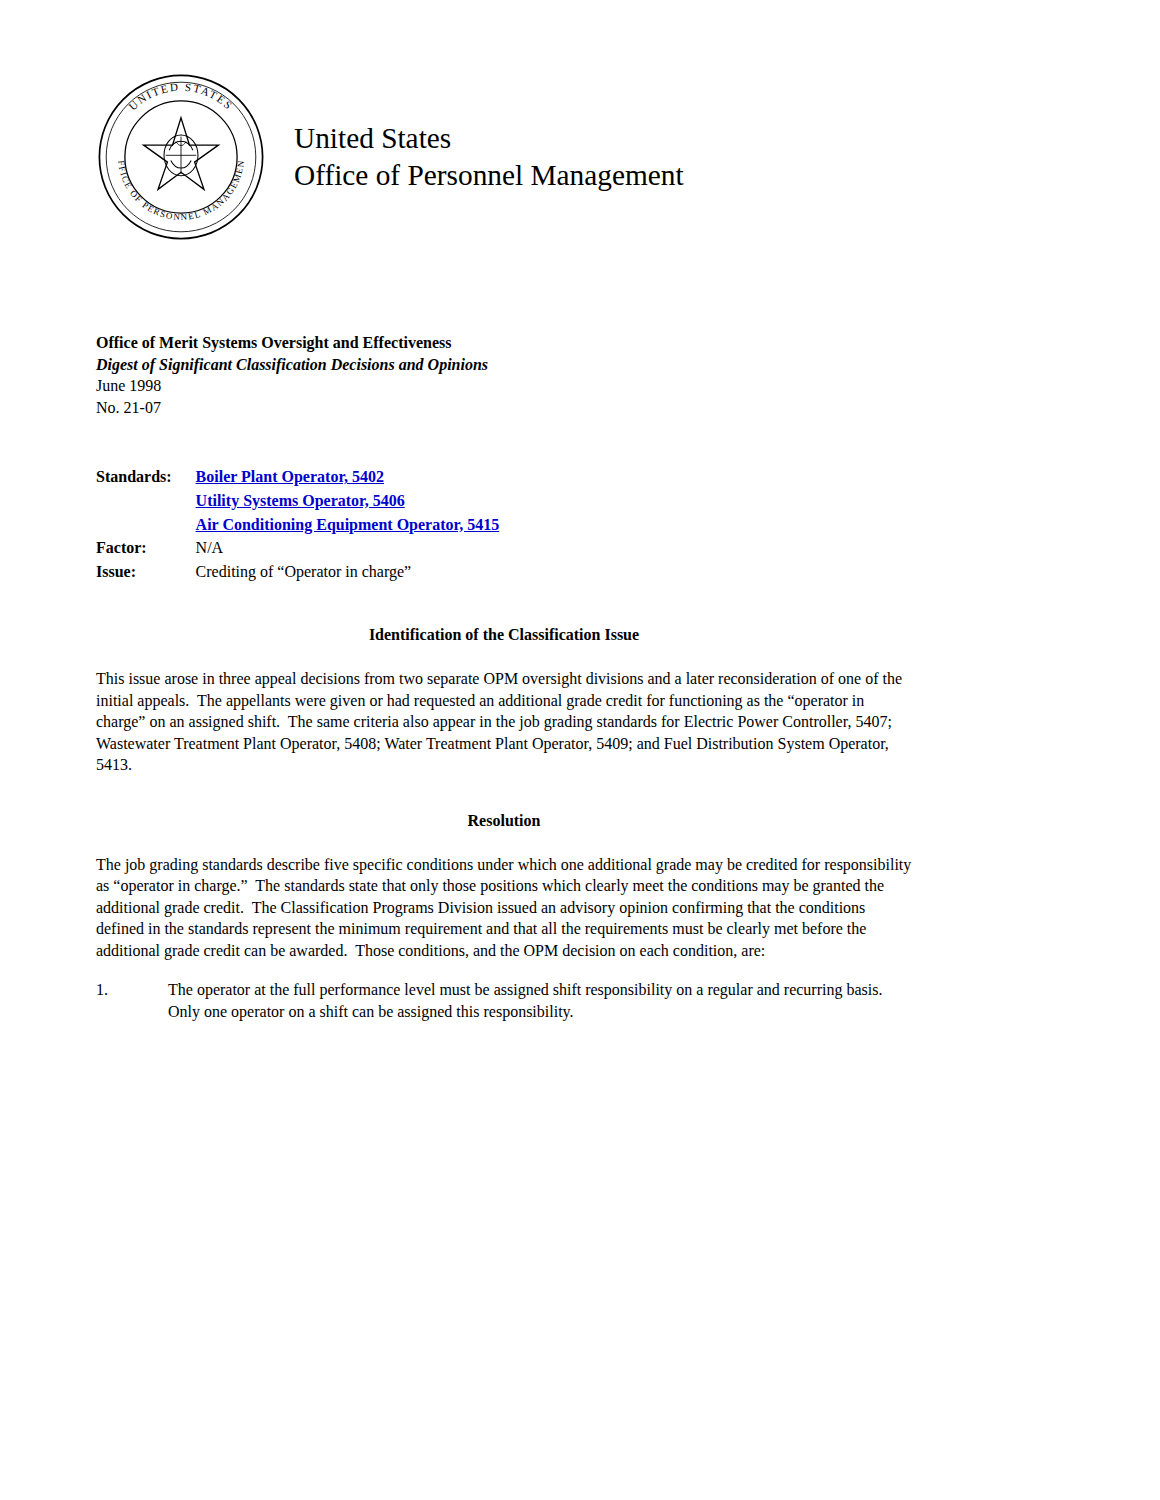United States Office of Personnel Management seal UNITED STATES OFFICE OF PERSONNEL MANAGEMENT
United States
Office of Personnel Management
Office of Merit Systems Oversight and Effectiveness
Digest of Significant Classification Decisions and Opinions
June 1998
No. 21-07
| Standards: | Boiler Plant Operator, 5402 |
| | Utility Systems Operator, 5406 |
| | Air Conditioning Equipment Operator, 5415 |
| Factor: | N/A |
| Issue: | Crediting of “Operator in charge” |
Identification of the Classification Issue
This issue arose in three appeal decisions from two separate OPM oversight divisions and a later reconsideration of one of the initial appeals. The appellants were given or had requested an additional grade credit for functioning as the “operator in charge” on an assigned shift. The same criteria also appear in the job grading standards for Electric Power Controller, 5407; Wastewater Treatment Plant Operator, 5408; Water Treatment Plant Operator, 5409; and Fuel Distribution System Operator, 5413.
Resolution
The job grading standards describe five specific conditions under which one additional grade may be credited for responsibility as “operator in charge.” The standards state that only those positions which clearly meet the conditions may be granted the additional grade credit. The Classification Programs Division issued an advisory opinion confirming that the conditions defined in the standards represent the minimum requirement and that all the requirements must be clearly met before the additional grade credit can be awarded. Those conditions, and the OPM decision on each condition, are:
1. The operator at the full performance level must be assigned shift responsibility on a regular and recurring basis. Only one operator on a shift can be assigned this responsibility.